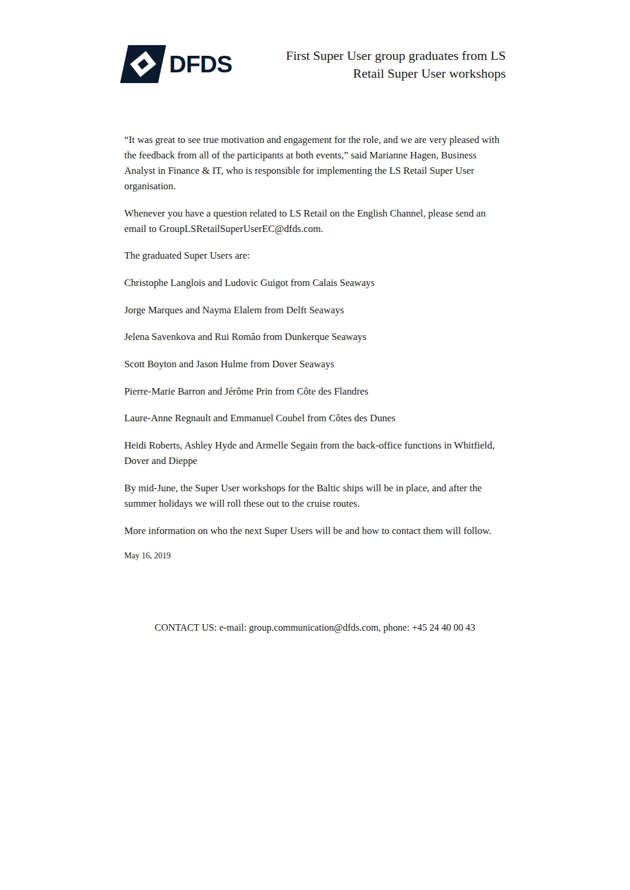DFDS
First Super User group graduates from LS Retail Super User workshops
“It was great to see true motivation and engagement for the role, and we are very pleased with the feedback from all of the participants at both events,” said Marianne Hagen, Business Analyst in Finance & IT, who is responsible for implementing the LS Retail Super User organisation.
Whenever you have a question related to LS Retail on the English Channel, please send an email to GroupLSRetailSuperUserEC@dfds.com.
The graduated Super Users are:
Christophe Langlois and Ludovic Guigot from Calais Seaways
Jorge Marques and Nayma Elalem from Delft Seaways
Jelena Savenkova and Rui Romão from Dunkerque Seaways
Scott Boyton and Jason Hulme from Dover Seaways
Pierre-Marie Barron and Jérôme Prin from Côte des Flandres
Laure-Anne Regnault and Emmanuel Coubel from Côtes des Dunes
Heidi Roberts, Ashley Hyde and Armelle Segain from the back-office functions in Whitfield, Dover and Dieppe
By mid-June, the Super User workshops for the Baltic ships will be in place, and after the summer holidays we will roll these out to the cruise routes.
More information on who the next Super Users will be and how to contact them will follow.
May 16, 2019
CONTACT US: e-mail: group.communication@dfds.com, phone: +45 24 40 00 43